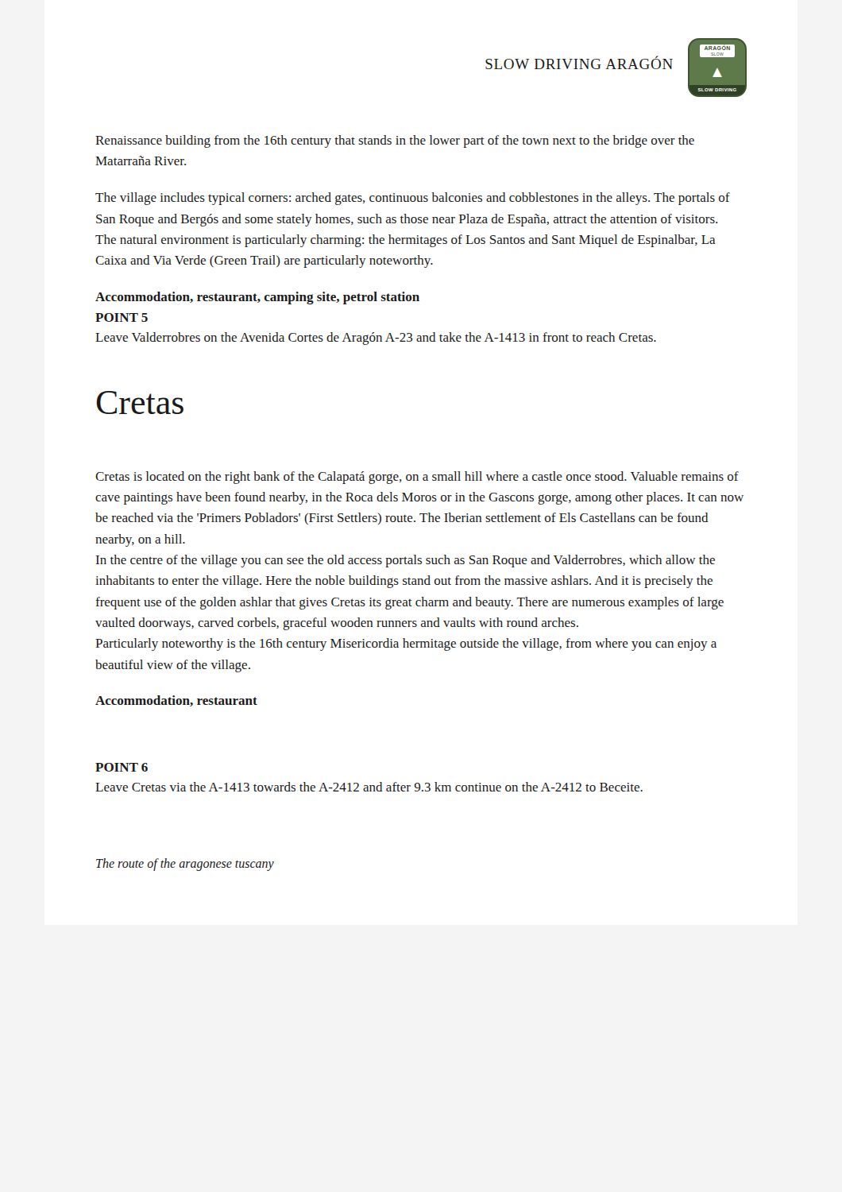SLOW DRIVING ARAGÓN
ARAGÓNSLOW
▲
SLOW DRIVING
Renaissance building from the 16th century that stands in the lower part of the town next to the bridge over the Matarraña River.
The village includes typical corners: arched gates, continuous balconies and cobblestones in the alleys. The portals of San Roque and Bergós and some stately homes, such as those near Plaza de España, attract the attention of visitors.
The natural environment is particularly charming: the hermitages of Los Santos and Sant Miquel de Espinalbar, La Caixa and Via Verde (Green Trail) are particularly noteworthy.
Accommodation, restaurant, camping site, petrol station
POINT 5
Leave Valderrobres on the Avenida Cortes de Aragón A-23 and take the A-1413 in front to reach Cretas.
Cretas
Cretas is located on the right bank of the Calapatá gorge, on a small hill where a castle once stood. Valuable remains of cave paintings have been found nearby, in the Roca dels Moros or in the Gascons gorge, among other places. It can now be reached via the 'Primers Pobladors' (First Settlers) route. The Iberian settlement of Els Castellans can be found nearby, on a hill.
In the centre of the village you can see the old access portals such as San Roque and Valderrobres, which allow the inhabitants to enter the village. Here the noble buildings stand out from the massive ashlars. And it is precisely the frequent use of the golden ashlar that gives Cretas its great charm and beauty. There are numerous examples of large vaulted doorways, carved corbels, graceful wooden runners and vaults with round arches.
Particularly noteworthy is the 16th century Misericordia hermitage outside the village, from where you can enjoy a beautiful view of the village.
Accommodation, restaurant
POINT 6
Leave Cretas via the A-1413 towards the A-2412 and after 9.3 km continue on the A-2412 to Beceite.
The route of the aragonese tuscany